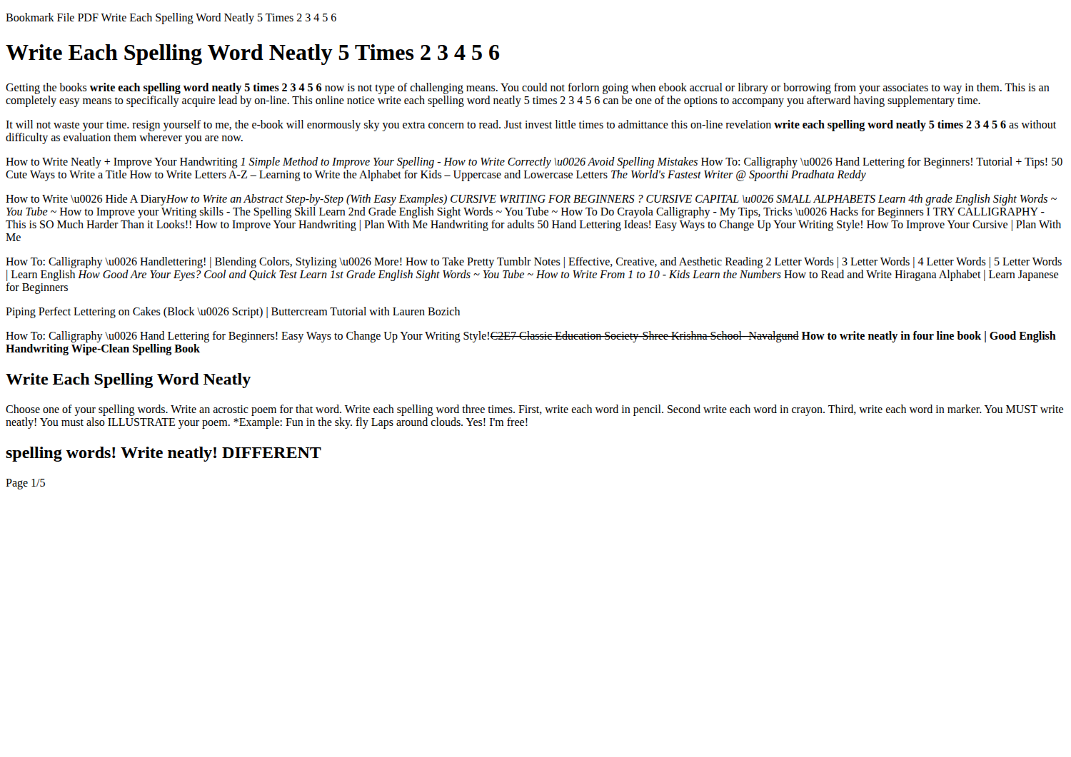Bookmark File PDF Write Each Spelling Word Neatly 5 Times 2 3 4 5 6
Write Each Spelling Word Neatly 5 Times 2 3 4 5 6
Getting the books write each spelling word neatly 5 times 2 3 4 5 6 now is not type of challenging means. You could not forlorn going when ebook accrual or library or borrowing from your associates to way in them. This is an completely easy means to specifically acquire lead by on-line. This online notice write each spelling word neatly 5 times 2 3 4 5 6 can be one of the options to accompany you afterward having supplementary time.
It will not waste your time. resign yourself to me, the e-book will enormously sky you extra concern to read. Just invest little times to admittance this on-line revelation write each spelling word neatly 5 times 2 3 4 5 6 as without difficulty as evaluation them wherever you are now.
How to Write Neatly + Improve Your Handwriting 1 Simple Method to Improve Your Spelling - How to Write Correctly \u0026 Avoid Spelling Mistakes How To: Calligraphy \u0026 Hand Lettering for Beginners! Tutorial + Tips! 50 Cute Ways to Write a Title How to Write Letters A-Z – Learning to Write the Alphabet for Kids – Uppercase and Lowercase Letters The World's Fastest Writer @ Spoorthi Pradhata Reddy
How to Write \u0026 Hide A DiaryHow to Write an Abstract Step-by-Step (With Easy Examples) CURSIVE WRITING FOR BEGINNERS ? CURSIVE CAPITAL \u0026 SMALL ALPHABETS Learn 4th grade English Sight Words ~ You Tube ~ How to Improve your Writing skills - The Spelling Skill Learn 2nd Grade English Sight Words ~ You Tube ~ How To Do Crayola Calligraphy - My Tips, Tricks \u0026 Hacks for Beginners I TRY CALLIGRAPHY - This is SO Much Harder Than it Looks!! How to Improve Your Handwriting | Plan With Me Handwriting for adults 50 Hand Lettering Ideas! Easy Ways to Change Up Your Writing Style! How To Improve Your Cursive | Plan With Me
How To: Calligraphy \u0026 Handlettering! | Blending Colors, Stylizing \u0026 More! How to Take Pretty Tumblr Notes | Effective, Creative, and Aesthetic Reading 2 Letter Words | 3 Letter Words | 4 Letter Words | 5 Letter Words | Learn English How Good Are Your Eyes? Cool and Quick Test Learn 1st Grade English Sight Words ~ You Tube ~ How to Write From 1 to 10 - Kids Learn the Numbers How to Read and Write Hiragana Alphabet | Learn Japanese for Beginners
Piping Perfect Lettering on Cakes (Block \u0026 Script) | Buttercream Tutorial with Lauren Bozich
How To: Calligraphy \u0026 Hand Lettering for Beginners! Easy Ways to Change Up Your Writing Style!C2E7 Classic Education Society-Shree Krishna School- Navalgund How to write neatly in four line book | Good English Handwriting Wipe-Clean Spelling Book
Write Each Spelling Word Neatly
Choose one of your spelling words. Write an acrostic poem for that word. Write each spelling word three times. First, write each word in pencil. Second write each word in crayon. Third, write each word in marker. You MUST write neatly! You must also ILLUSTRATE your poem. *Example: Fun in the sky. fly Laps around clouds. Yes! I'm free!
spelling words! Write neatly! DIFFERENT
Page 1/5